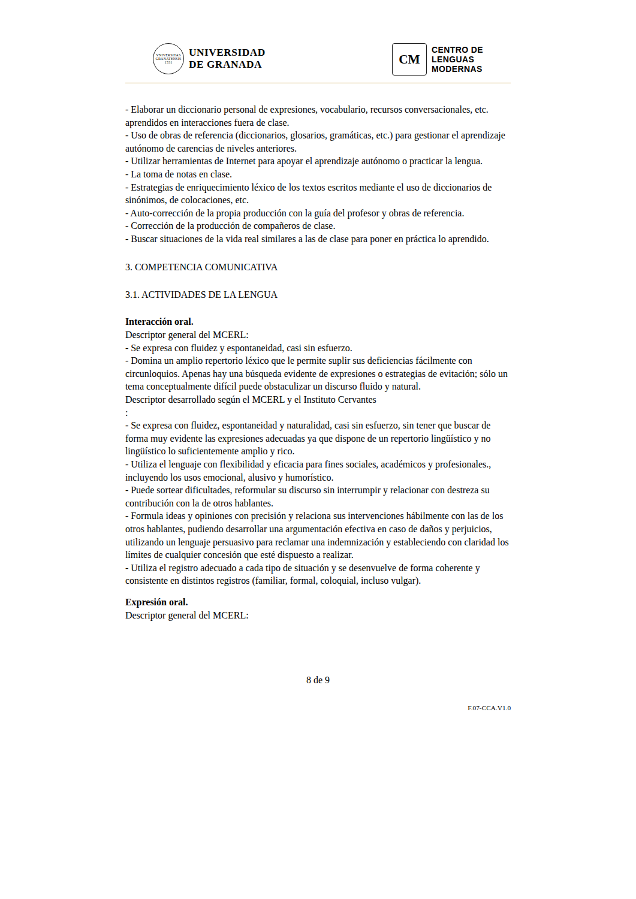VNIVERSITAS
GRANATENSIS
1531
UNIVERSIDAD
DE GRANADA
CM
Centro de
Lenguas
Modernas
- Elaborar un diccionario personal de expresiones, vocabulario, recursos conversacionales, etc.
aprendidos en interacciones fuera de clase.
- Uso de obras de referencia (diccionarios, glosarios, gramáticas, etc.) para gestionar el aprendizaje autónomo de carencias de niveles anteriores.
- Utilizar herramientas de Internet para apoyar el aprendizaje autónomo o practicar la lengua.
- La toma de notas en clase.
- Estrategias de enriquecimiento léxico de los textos escritos mediante el uso de diccionarios de sinónimos, de colocaciones, etc.
- Auto-corrección de la propia producción con la guía del profesor y obras de referencia.
- Corrección de la producción de compañeros de clase.
- Buscar situaciones de la vida real similares a las de clase para poner en práctica lo aprendido.
3. COMPETENCIA COMUNICATIVA
3.1. ACTIVIDADES DE LA LENGUA
Interacción oral.
Descriptor general del MCERL:
- Se expresa con fluidez y espontaneidad, casi sin esfuerzo.
- Domina un amplio repertorio léxico que le permite suplir sus deficiencias fácilmente con circunloquios. Apenas hay una búsqueda evidente de expresiones o estrategias de evitación; sólo un tema conceptualmente difícil puede obstaculizar un discurso fluido y natural.
Descriptor desarrollado según el MCERL y el Instituto Cervantes
:
- Se expresa con fluidez, espontaneidad y naturalidad, casi sin esfuerzo, sin tener que buscar de forma muy evidente las expresiones adecuadas ya que dispone de un repertorio lingüístico y no lingüístico lo suficientemente amplio y rico.
- Utiliza el lenguaje con flexibilidad y eficacia para fines sociales, académicos y profesionales., incluyendo los usos emocional, alusivo y humorístico.
- Puede sortear dificultades, reformular su discurso sin interrumpir y relacionar con destreza su contribución con la de otros hablantes.
- Formula ideas y opiniones con precisión y relaciona sus intervenciones hábilmente con las de los otros hablantes, pudiendo desarrollar una argumentación efectiva en caso de daños y perjuicios, utilizando un lenguaje persuasivo para reclamar una indemnización y estableciendo con claridad los límites de cualquier concesión que esté dispuesto a realizar.
- Utiliza el registro adecuado a cada tipo de situación y se desenvuelve de forma coherente y consistente en distintos registros (familiar, formal, coloquial, incluso vulgar).
Expresión oral.
Descriptor general del MCERL:
8 de 9
F.07-CCA.V1.0